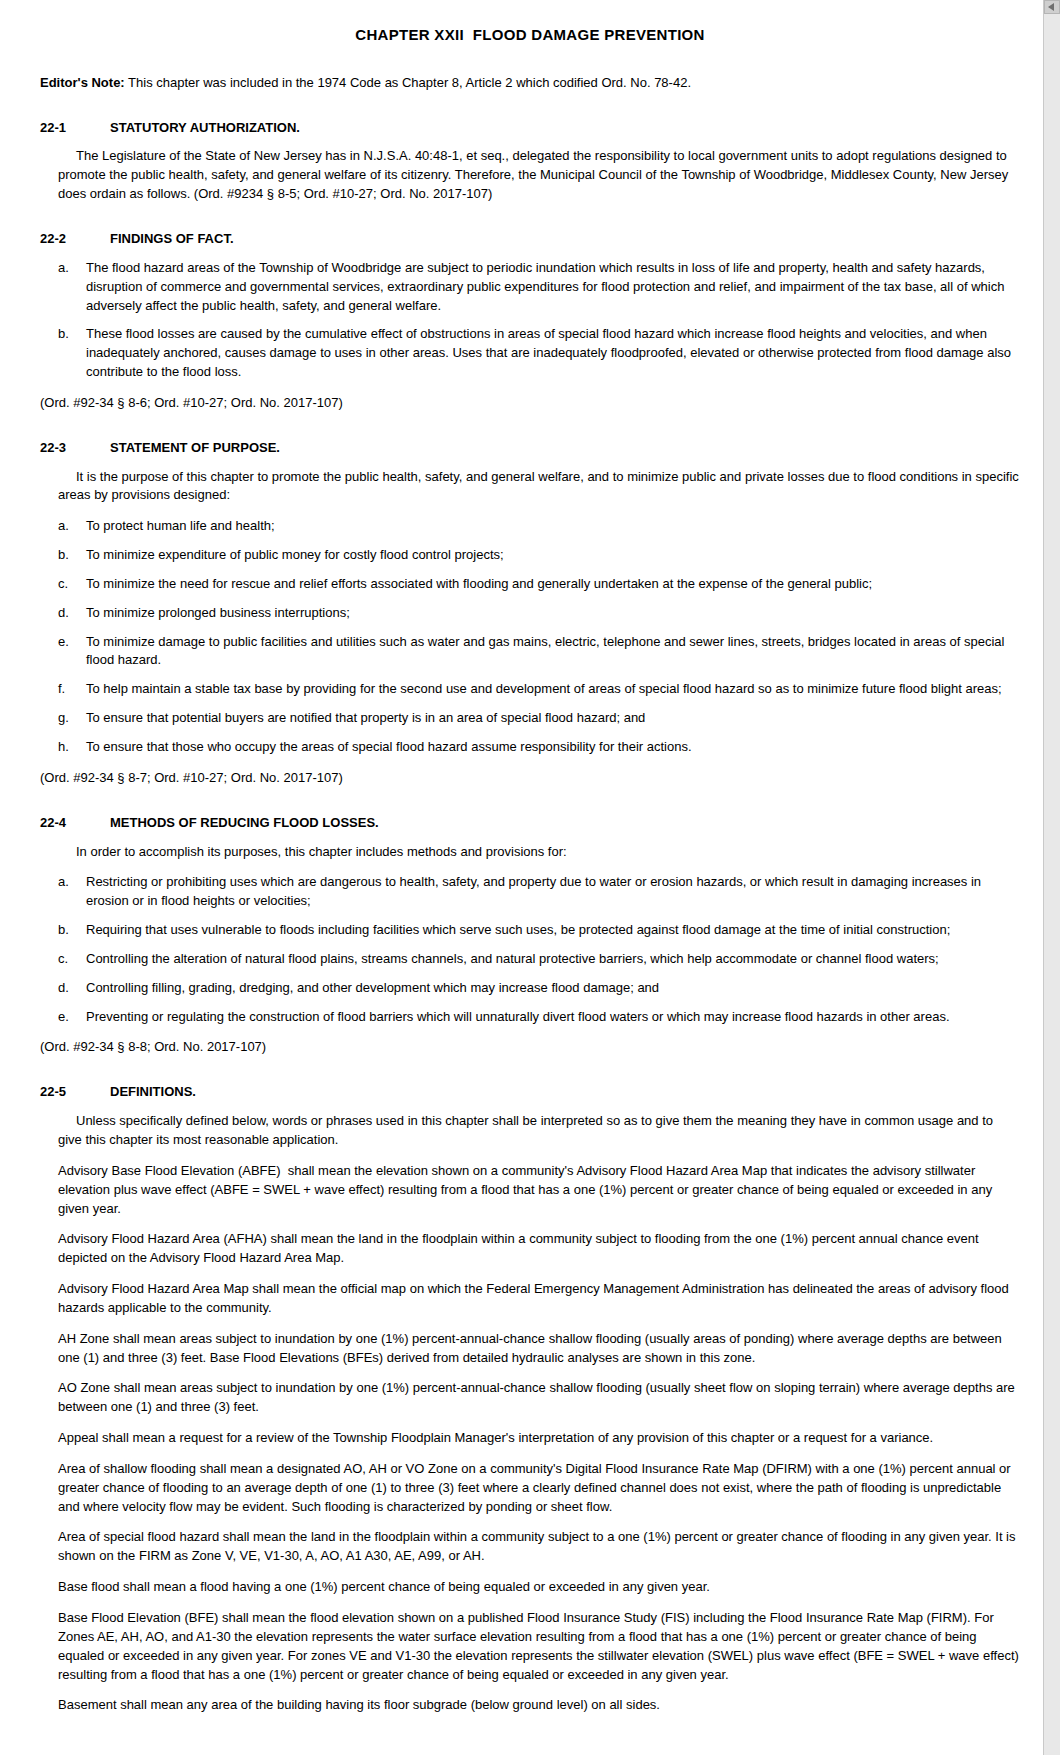CHAPTER XXII FLOOD DAMAGE PREVENTION
Editor's Note: This chapter was included in the 1974 Code as Chapter 8, Article 2 which codified Ord. No. 78-42.
22-1 STATUTORY AUTHORIZATION.
The Legislature of the State of New Jersey has in N.J.S.A. 40:48-1, et seq., delegated the responsibility to local government units to adopt regulations designed to promote the public health, safety, and general welfare of its citizenry. Therefore, the Municipal Council of the Township of Woodbridge, Middlesex County, New Jersey does ordain as follows. (Ord. #9234 § 8-5; Ord. #10-27; Ord. No. 2017-107)
22-2 FINDINGS OF FACT.
a. The flood hazard areas of the Township of Woodbridge are subject to periodic inundation which results in loss of life and property, health and safety hazards, disruption of commerce and governmental services, extraordinary public expenditures for flood protection and relief, and impairment of the tax base, all of which adversely affect the public health, safety, and general welfare.
b. These flood losses are caused by the cumulative effect of obstructions in areas of special flood hazard which increase flood heights and velocities, and when inadequately anchored, causes damage to uses in other areas. Uses that are inadequately floodproofed, elevated or otherwise protected from flood damage also contribute to the flood loss.
(Ord. #92-34 § 8-6; Ord. #10-27; Ord. No. 2017-107)
22-3 STATEMENT OF PURPOSE.
It is the purpose of this chapter to promote the public health, safety, and general welfare, and to minimize public and private losses due to flood conditions in specific areas by provisions designed:
a. To protect human life and health;
b. To minimize expenditure of public money for costly flood control projects;
c. To minimize the need for rescue and relief efforts associated with flooding and generally undertaken at the expense of the general public;
d. To minimize prolonged business interruptions;
e. To minimize damage to public facilities and utilities such as water and gas mains, electric, telephone and sewer lines, streets, bridges located in areas of special flood hazard.
f. To help maintain a stable tax base by providing for the second use and development of areas of special flood hazard so as to minimize future flood blight areas;
g. To ensure that potential buyers are notified that property is in an area of special flood hazard; and
h. To ensure that those who occupy the areas of special flood hazard assume responsibility for their actions.
(Ord. #92-34 § 8-7; Ord. #10-27; Ord. No. 2017-107)
22-4 METHODS OF REDUCING FLOOD LOSSES.
In order to accomplish its purposes, this chapter includes methods and provisions for:
a. Restricting or prohibiting uses which are dangerous to health, safety, and property due to water or erosion hazards, or which result in damaging increases in erosion or in flood heights or velocities;
b. Requiring that uses vulnerable to floods including facilities which serve such uses, be protected against flood damage at the time of initial construction;
c. Controlling the alteration of natural flood plains, streams channels, and natural protective barriers, which help accommodate or channel flood waters;
d. Controlling filling, grading, dredging, and other development which may increase flood damage; and
e. Preventing or regulating the construction of flood barriers which will unnaturally divert flood waters or which may increase flood hazards in other areas.
(Ord. #92-34 § 8-8; Ord. No. 2017-107)
22-5 DEFINITIONS.
Unless specifically defined below, words or phrases used in this chapter shall be interpreted so as to give them the meaning they have in common usage and to give this chapter its most reasonable application.
Advisory Base Flood Elevation (ABFE) shall mean the elevation shown on a community's Advisory Flood Hazard Area Map that indicates the advisory stillwater elevation plus wave effect (ABFE = SWEL + wave effect) resulting from a flood that has a one (1%) percent or greater chance of being equaled or exceeded in any given year.
Advisory Flood Hazard Area (AFHA) shall mean the land in the floodplain within a community subject to flooding from the one (1%) percent annual chance event depicted on the Advisory Flood Hazard Area Map.
Advisory Flood Hazard Area Map shall mean the official map on which the Federal Emergency Management Administration has delineated the areas of advisory flood hazards applicable to the community.
AH Zone shall mean areas subject to inundation by one (1%) percent-annual-chance shallow flooding (usually areas of ponding) where average depths are between one (1) and three (3) feet. Base Flood Elevations (BFEs) derived from detailed hydraulic analyses are shown in this zone.
AO Zone shall mean areas subject to inundation by one (1%) percent-annual-chance shallow flooding (usually sheet flow on sloping terrain) where average depths are between one (1) and three (3) feet.
Appeal shall mean a request for a review of the Township Floodplain Manager's interpretation of any provision of this chapter or a request for a variance.
Area of shallow flooding shall mean a designated AO, AH or VO Zone on a community's Digital Flood Insurance Rate Map (DFIRM) with a one (1%) percent annual or greater chance of flooding to an average depth of one (1) to three (3) feet where a clearly defined channel does not exist, where the path of flooding is unpredictable and where velocity flow may be evident. Such flooding is characterized by ponding or sheet flow.
Area of special flood hazard shall mean the land in the floodplain within a community subject to a one (1%) percent or greater chance of flooding in any given year. It is shown on the FIRM as Zone V, VE, V1-30, A, AO, A1 A30, AE, A99, or AH.
Base flood shall mean a flood having a one (1%) percent chance of being equaled or exceeded in any given year.
Base Flood Elevation (BFE) shall mean the flood elevation shown on a published Flood Insurance Study (FIS) including the Flood Insurance Rate Map (FIRM). For Zones AE, AH, AO, and A1-30 the elevation represents the water surface elevation resulting from a flood that has a one (1%) percent or greater chance of being equaled or exceeded in any given year. For zones VE and V1-30 the elevation represents the stillwater elevation (SWEL) plus wave effect (BFE = SWEL + wave effect) resulting from a flood that has a one (1%) percent or greater chance of being equaled or exceeded in any given year.
Basement shall mean any area of the building having its floor subgrade (below ground level) on all sides.